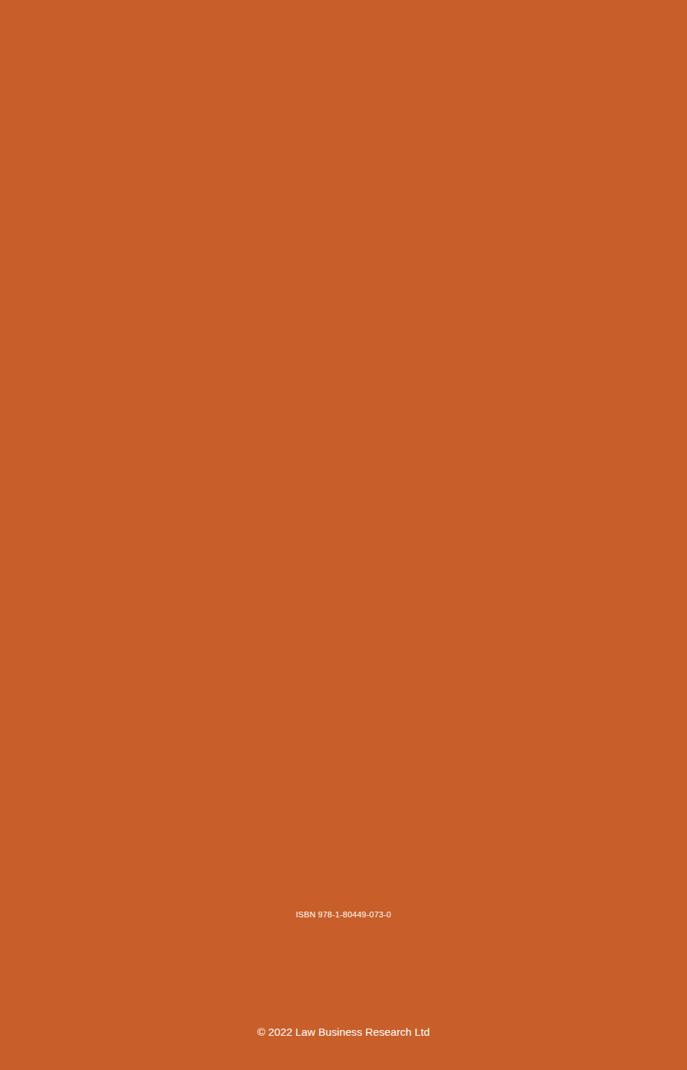ISBN 978-1-80449-073-0
© 2022 Law Business Research Ltd